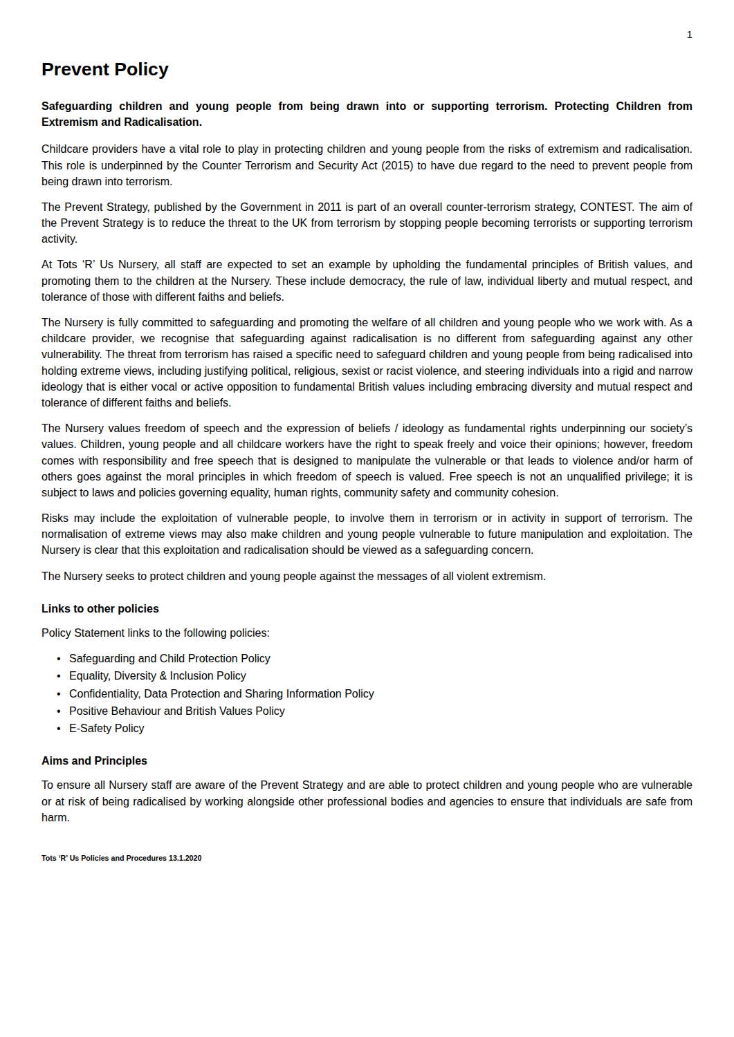1
Prevent Policy
Safeguarding children and young people from being drawn into or supporting terrorism. Protecting Children from Extremism and Radicalisation.
Childcare providers have a vital role to play in protecting children and young people from the risks of extremism and radicalisation. This role is underpinned by the Counter Terrorism and Security Act (2015) to have due regard to the need to prevent people from being drawn into terrorism.
The Prevent Strategy, published by the Government in 2011 is part of an overall counter-terrorism strategy, CONTEST. The aim of the Prevent Strategy is to reduce the threat to the UK from terrorism by stopping people becoming terrorists or supporting terrorism activity.
At Tots ‘R’ Us Nursery, all staff are expected to set an example by upholding the fundamental principles of British values, and promoting them to the children at the Nursery. These include democracy, the rule of law, individual liberty and mutual respect, and tolerance of those with different faiths and beliefs.
The Nursery is fully committed to safeguarding and promoting the welfare of all children and young people who we work with. As a childcare provider, we recognise that safeguarding against radicalisation is no different from safeguarding against any other vulnerability. The threat from terrorism has raised a specific need to safeguard children and young people from being radicalised into holding extreme views, including justifying political, religious, sexist or racist violence, and steering individuals into a rigid and narrow ideology that is either vocal or active opposition to fundamental British values including embracing diversity and mutual respect and tolerance of different faiths and beliefs.
The Nursery values freedom of speech and the expression of beliefs / ideology as fundamental rights underpinning our society’s values. Children, young people and all childcare workers have the right to speak freely and voice their opinions; however, freedom comes with responsibility and free speech that is designed to manipulate the vulnerable or that leads to violence and/or harm of others goes against the moral principles in which freedom of speech is valued. Free speech is not an unqualified privilege; it is subject to laws and policies governing equality, human rights, community safety and community cohesion.
Risks may include the exploitation of vulnerable people, to involve them in terrorism or in activity in support of terrorism. The normalisation of extreme views may also make children and young people vulnerable to future manipulation and exploitation. The Nursery is clear that this exploitation and radicalisation should be viewed as a safeguarding concern.
The Nursery seeks to protect children and young people against the messages of all violent extremism.
Links to other policies
Policy Statement links to the following policies:
Safeguarding and Child Protection Policy
Equality, Diversity & Inclusion Policy
Confidentiality, Data Protection and Sharing Information Policy
Positive Behaviour and British Values Policy
E-Safety Policy
Aims and Principles
To ensure all Nursery staff are aware of the Prevent Strategy and are able to protect children and young people who are vulnerable or at risk of being radicalised by working alongside other professional bodies and agencies to ensure that individuals are safe from harm.
Tots ‘R’ Us Policies and Procedures 13.1.2020